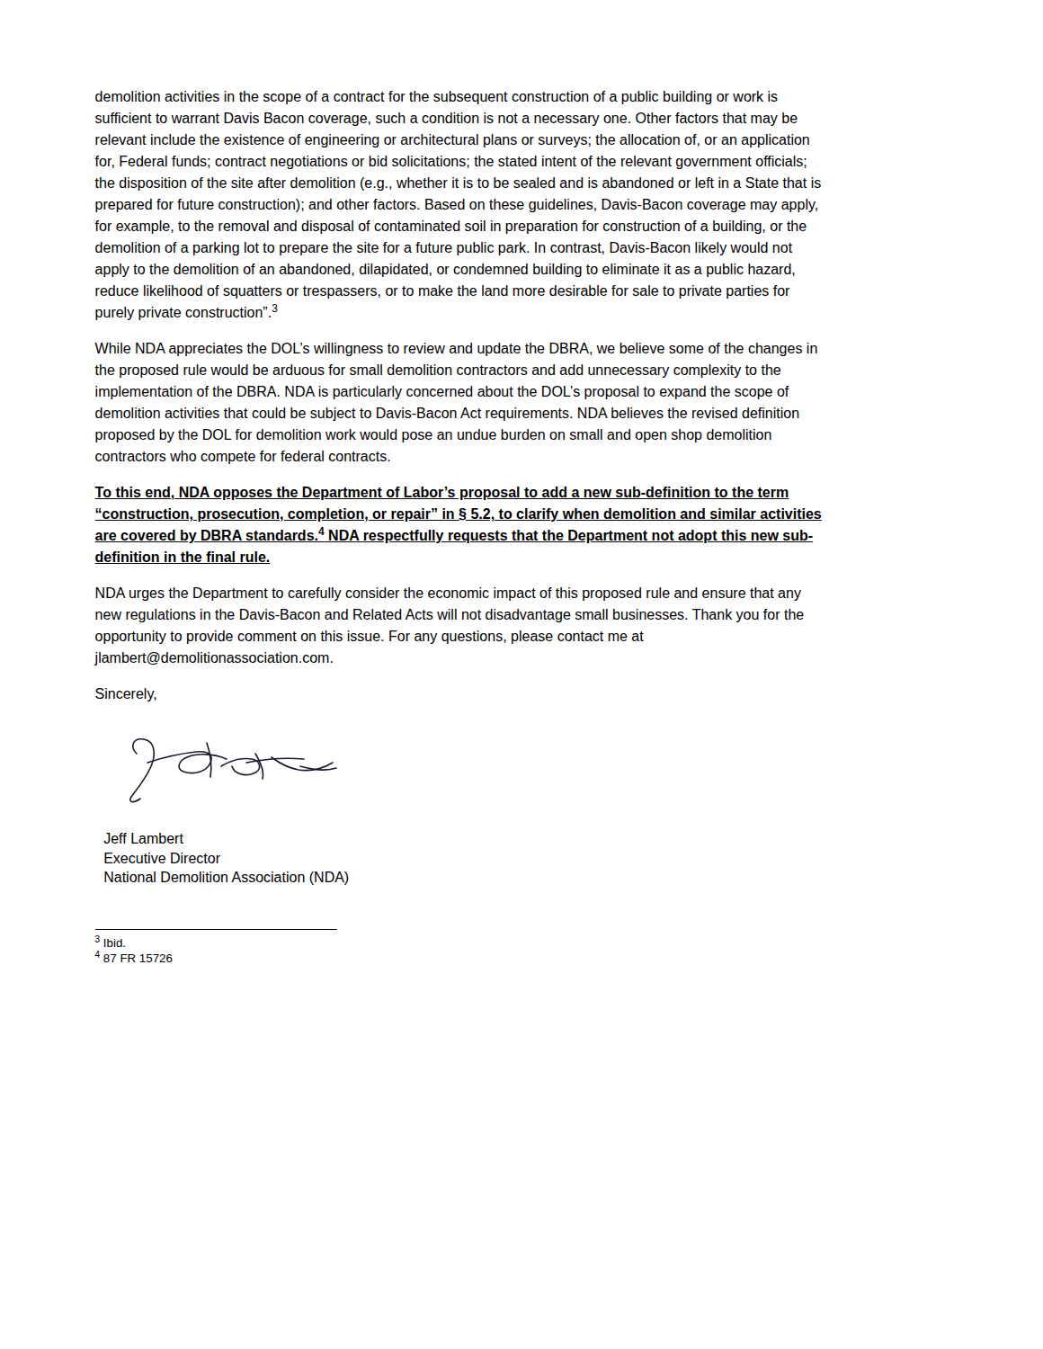demolition activities in the scope of a contract for the subsequent construction of a public building or work is sufficient to warrant Davis Bacon coverage, such a condition is not a necessary one. Other factors that may be relevant include the existence of engineering or architectural plans or surveys; the allocation of, or an application for, Federal funds; contract negotiations or bid solicitations; the stated intent of the relevant government officials; the disposition of the site after demolition (e.g., whether it is to be sealed and is abandoned or left in a State that is prepared for future construction); and other factors. Based on these guidelines, Davis-Bacon coverage may apply, for example, to the removal and disposal of contaminated soil in preparation for construction of a building, or the demolition of a parking lot to prepare the site for a future public park. In contrast, Davis-Bacon likely would not apply to the demolition of an abandoned, dilapidated, or condemned building to eliminate it as a public hazard, reduce likelihood of squatters or trespassers, or to make the land more desirable for sale to private parties for purely private construction”.3
While NDA appreciates the DOL’s willingness to review and update the DBRA, we believe some of the changes in the proposed rule would be arduous for small demolition contractors and add unnecessary complexity to the implementation of the DBRA. NDA is particularly concerned about the DOL’s proposal to expand the scope of demolition activities that could be subject to Davis-Bacon Act requirements. NDA believes the revised definition proposed by the DOL for demolition work would pose an undue burden on small and open shop demolition contractors who compete for federal contracts.
To this end, NDA opposes the Department of Labor’s proposal to add a new sub-definition to the term “construction, prosecution, completion, or repair” in § 5.2, to clarify when demolition and similar activities are covered by DBRA standards.4 NDA respectfully requests that the Department not adopt this new sub-definition in the final rule.
NDA urges the Department to carefully consider the economic impact of this proposed rule and ensure that any new regulations in the Davis-Bacon and Related Acts will not disadvantage small businesses. Thank you for the opportunity to provide comment on this issue. For any questions, please contact me at jlambert@demolitionassociation.com.
Sincerely,
Jeff Lambert
Executive Director
National Demolition Association (NDA)
3 Ibid.
4 87 FR 15726